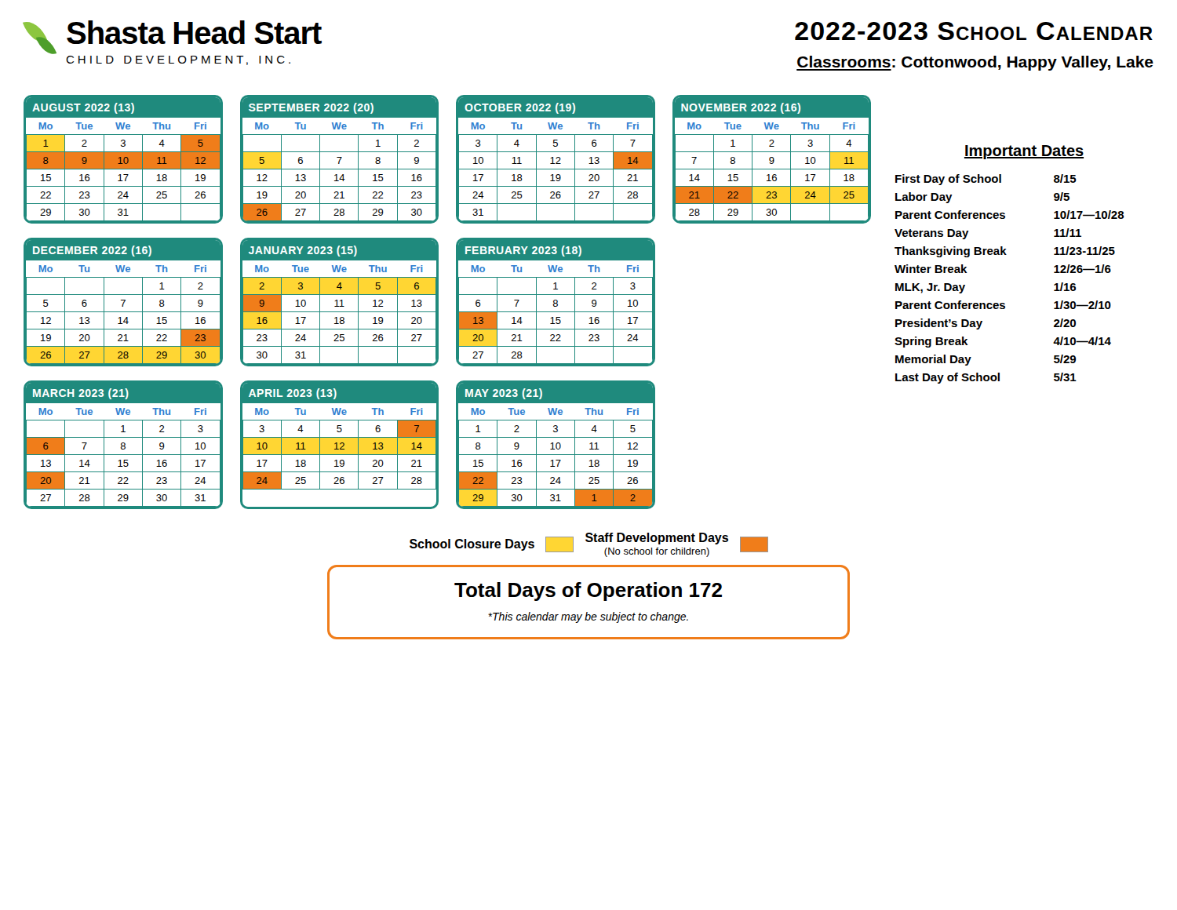Shasta Head Start
CHILD DEVELOPMENT, INC.
2022-2023 School Calendar
Classrooms: Cottonwood, Happy Valley, Lake
AUGUST 2022 (13)
| Mo | Tue | We | Thu | Fri |
| --- | --- | --- | --- | --- |
| 1 | 2 | 3 | 4 | 5 |
| 8 | 9 | 10 | 11 | 12 |
| 15 | 16 | 17 | 18 | 19 |
| 22 | 23 | 24 | 25 | 26 |
| 29 | 30 | 31 | | |
SEPTEMBER 2022 (20)
| Mo | Tu | We | Th | Fri |
| --- | --- | --- | --- | --- |
| | | | 1 | 2 |
| 5 | 6 | 7 | 8 | 9 |
| 12 | 13 | 14 | 15 | 16 |
| 19 | 20 | 21 | 22 | 23 |
| 26 | 27 | 28 | 29 | 30 |
OCTOBER 2022 (19)
| Mo | Tu | We | Th | Fri |
| --- | --- | --- | --- | --- |
| 3 | 4 | 5 | 6 | 7 |
| 10 | 11 | 12 | 13 | 14 |
| 17 | 18 | 19 | 20 | 21 |
| 24 | 25 | 26 | 27 | 28 |
| 31 | | | | |
NOVEMBER 2022 (16)
| Mo | Tue | We | Thu | Fri |
| --- | --- | --- | --- | --- |
| | 1 | 2 | 3 | 4 |
| 7 | 8 | 9 | 10 | 11 |
| 14 | 15 | 16 | 17 | 18 |
| 21 | 22 | 23 | 24 | 25 |
| 28 | 29 | 30 | | |
DECEMBER 2022 (16)
| Mo | Tu | We | Th | Fri |
| --- | --- | --- | --- | --- |
| | | | 1 | 2 |
| 5 | 6 | 7 | 8 | 9 |
| 12 | 13 | 14 | 15 | 16 |
| 19 | 20 | 21 | 22 | 23 |
| 26 | 27 | 28 | 29 | 30 |
JANUARY 2023 (15)
| Mo | Tue | We | Thu | Fri |
| --- | --- | --- | --- | --- |
| 2 | 3 | 4 | 5 | 6 |
| 9 | 10 | 11 | 12 | 13 |
| 16 | 17 | 18 | 19 | 20 |
| 23 | 24 | 25 | 26 | 27 |
| 30 | 31 | | | |
FEBRUARY 2023 (18)
| Mo | Tu | We | Th | Fri |
| --- | --- | --- | --- | --- |
| | | 1 | 2 | 3 |
| 6 | 7 | 8 | 9 | 10 |
| 13 | 14 | 15 | 16 | 17 |
| 20 | 21 | 22 | 23 | 24 |
| 27 | 28 | | | |
MARCH 2023 (21)
| Mo | Tue | We | Thu | Fri |
| --- | --- | --- | --- | --- |
| | | 1 | 2 | 3 |
| 6 | 7 | 8 | 9 | 10 |
| 13 | 14 | 15 | 16 | 17 |
| 20 | 21 | 22 | 23 | 24 |
| 27 | 28 | 29 | 30 | 31 |
APRIL 2023 (13)
| Mo | Tu | We | Th | Fri |
| --- | --- | --- | --- | --- |
| 3 | 4 | 5 | 6 | 7 |
| 10 | 11 | 12 | 13 | 14 |
| 17 | 18 | 19 | 20 | 21 |
| 24 | 25 | 26 | 27 | 28 |
MAY 2023 (21)
| Mo | Tue | We | Thu | Fri |
| --- | --- | --- | --- | --- |
| 1 | 2 | 3 | 4 | 5 |
| 8 | 9 | 10 | 11 | 12 |
| 15 | 16 | 17 | 18 | 19 |
| 22 | 23 | 24 | 25 | 26 |
| 29 | 30 | 31 | 1 | 2 |
Important Dates
| First Day of School | 8/15 |
| Labor Day | 9/5 |
| Parent Conferences | 10/17—10/28 |
| Veterans Day | 11/11 |
| Thanksgiving Break | 11/23-11/25 |
| Winter Break | 12/26—1/6 |
| MLK, Jr. Day | 1/16 |
| Parent Conferences | 1/30—2/10 |
| President’s Day | 2/20 |
| Spring Break | 4/10—4/14 |
| Memorial Day | 5/29 |
| Last Day of School | 5/31 |
School Closure Days Staff Development Days (No school for children)
Total Days of Operation 172
*This calendar may be subject to change.